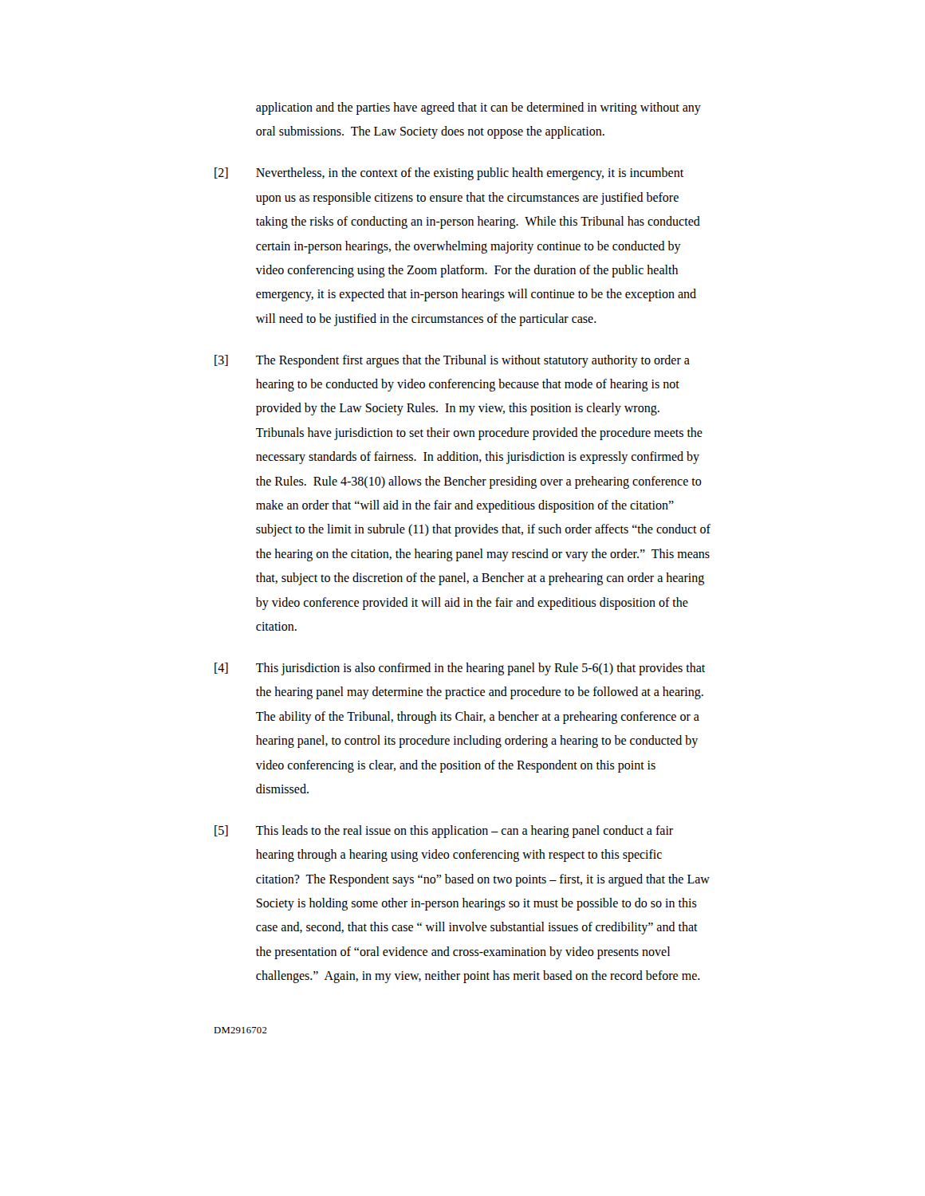application and the parties have agreed that it can be determined in writing without any oral submissions. The Law Society does not oppose the application.
[2]
Nevertheless, in the context of the existing public health emergency, it is incumbent upon us as responsible citizens to ensure that the circumstances are justified before taking the risks of conducting an in-person hearing. While this Tribunal has conducted certain in-person hearings, the overwhelming majority continue to be conducted by video conferencing using the Zoom platform. For the duration of the public health emergency, it is expected that in-person hearings will continue to be the exception and will need to be justified in the circumstances of the particular case.
[3]
The Respondent first argues that the Tribunal is without statutory authority to order a hearing to be conducted by video conferencing because that mode of hearing is not provided by the Law Society Rules. In my view, this position is clearly wrong. Tribunals have jurisdiction to set their own procedure provided the procedure meets the necessary standards of fairness. In addition, this jurisdiction is expressly confirmed by the Rules. Rule 4-38(10) allows the Bencher presiding over a prehearing conference to make an order that “will aid in the fair and expeditious disposition of the citation” subject to the limit in subrule (11) that provides that, if such order affects “the conduct of the hearing on the citation, the hearing panel may rescind or vary the order.” This means that, subject to the discretion of the panel, a Bencher at a prehearing can order a hearing by video conference provided it will aid in the fair and expeditious disposition of the citation.
[4]
This jurisdiction is also confirmed in the hearing panel by Rule 5-6(1) that provides that the hearing panel may determine the practice and procedure to be followed at a hearing. The ability of the Tribunal, through its Chair, a bencher at a prehearing conference or a hearing panel, to control its procedure including ordering a hearing to be conducted by video conferencing is clear, and the position of the Respondent on this point is dismissed.
[5]
This leads to the real issue on this application – can a hearing panel conduct a fair hearing through a hearing using video conferencing with respect to this specific citation? The Respondent says “no” based on two points – first, it is argued that the Law Society is holding some other in-person hearings so it must be possible to do so in this case and, second, that this case “ will involve substantial issues of credibility” and that the presentation of “oral evidence and cross-examination by video presents novel challenges.” Again, in my view, neither point has merit based on the record before me.
DM2916702